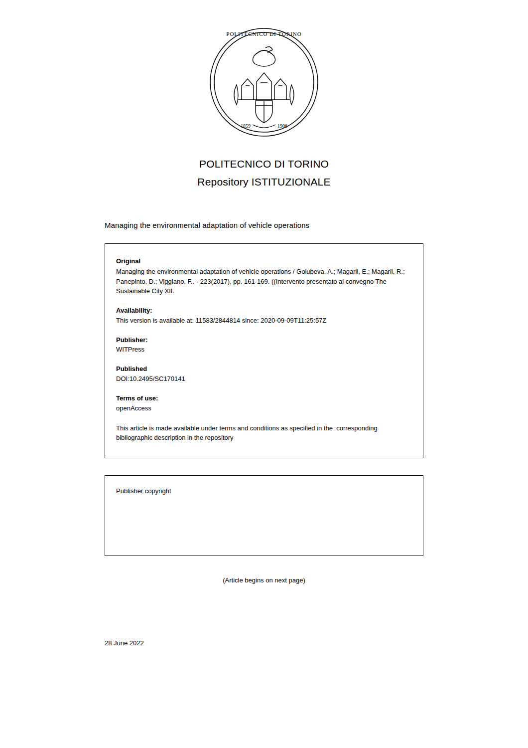POLITECNICO DI TORINO 1859 1906
POLITECNICO DI TORINO
Repository ISTITUZIONALE
Managing the environmental adaptation of vehicle operations
Original Managing the environmental adaptation of vehicle operations / Golubeva, A.; Magaril, E.; Magaril, R.; Panepinto, D.; Viggiano, F.. - 223(2017), pp. 161-169. ((Intervento presentato al convegno The Sustainable City XII.
Availability: This version is available at: 11583/2844814 since: 2020-09-09T11:25:57Z
Publisher: WITPress
Published DOI:10.2495/SC170141
Terms of use: openAccess
This article is made available under terms and conditions as specified in the corresponding bibliographic description in the repository
Publisher copyright
(Article begins on next page)
28 June 2022